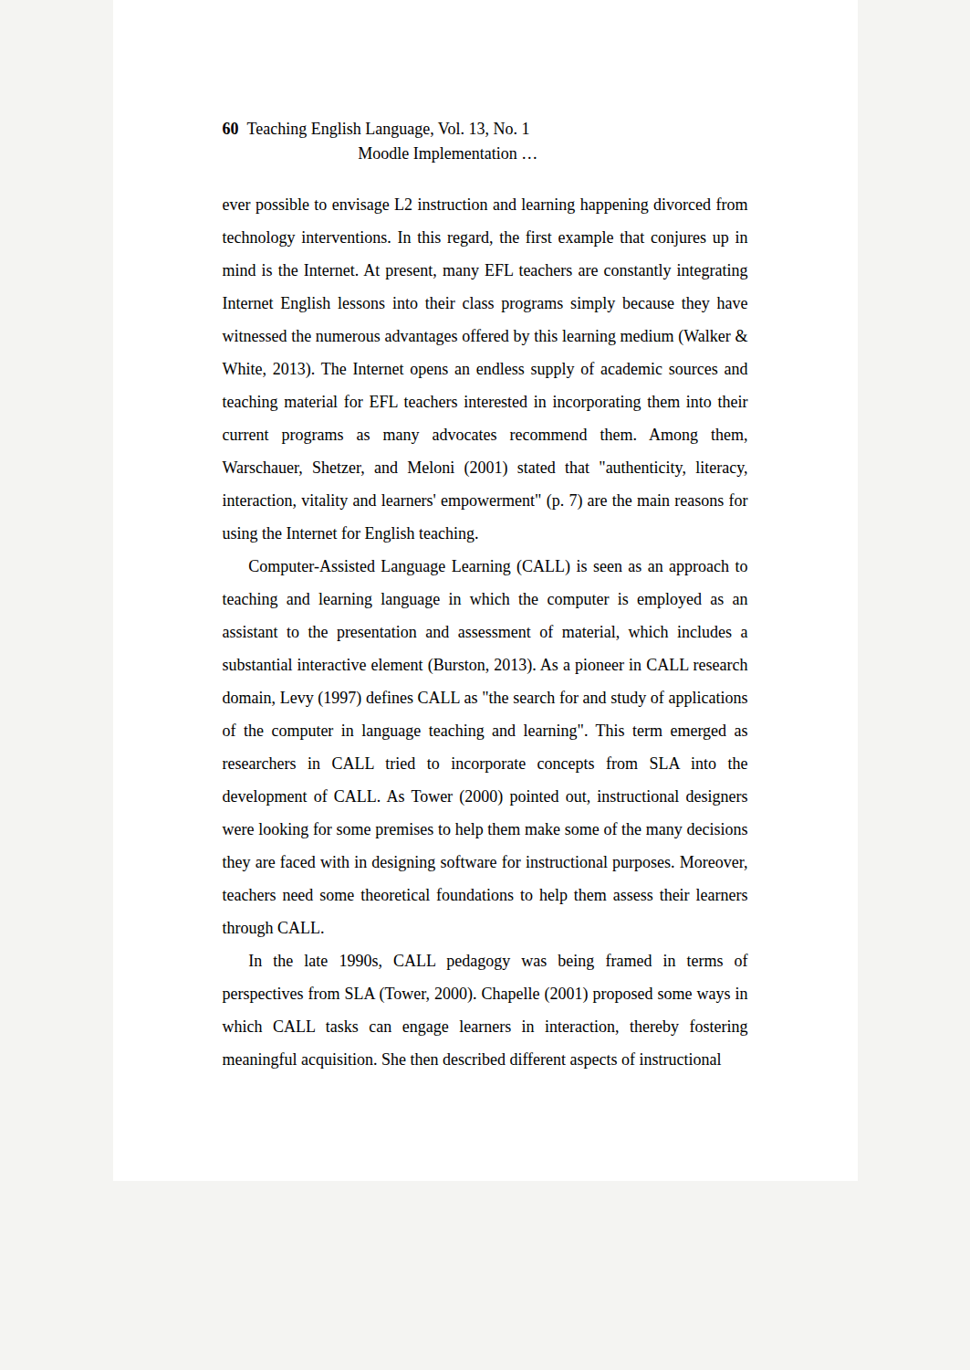60 Teaching English Language, Vol. 13, No. 1
Moodle Implementation …
ever possible to envisage L2 instruction and learning happening divorced from technology interventions. In this regard, the first example that conjures up in mind is the Internet. At present, many EFL teachers are constantly integrating Internet English lessons into their class programs simply because they have witnessed the numerous advantages offered by this learning medium (Walker & White, 2013). The Internet opens an endless supply of academic sources and teaching material for EFL teachers interested in incorporating them into their current programs as many advocates recommend them. Among them, Warschauer, Shetzer, and Meloni (2001) stated that "authenticity, literacy, interaction, vitality and learners' empowerment" (p. 7) are the main reasons for using the Internet for English teaching.
Computer-Assisted Language Learning (CALL) is seen as an approach to teaching and learning language in which the computer is employed as an assistant to the presentation and assessment of material, which includes a substantial interactive element (Burston, 2013). As a pioneer in CALL research domain, Levy (1997) defines CALL as "the search for and study of applications of the computer in language teaching and learning". This term emerged as researchers in CALL tried to incorporate concepts from SLA into the development of CALL. As Tower (2000) pointed out, instructional designers were looking for some premises to help them make some of the many decisions they are faced with in designing software for instructional purposes. Moreover, teachers need some theoretical foundations to help them assess their learners through CALL.
In the late 1990s, CALL pedagogy was being framed in terms of perspectives from SLA (Tower, 2000). Chapelle (2001) proposed some ways in which CALL tasks can engage learners in interaction, thereby fostering meaningful acquisition. She then described different aspects of instructional